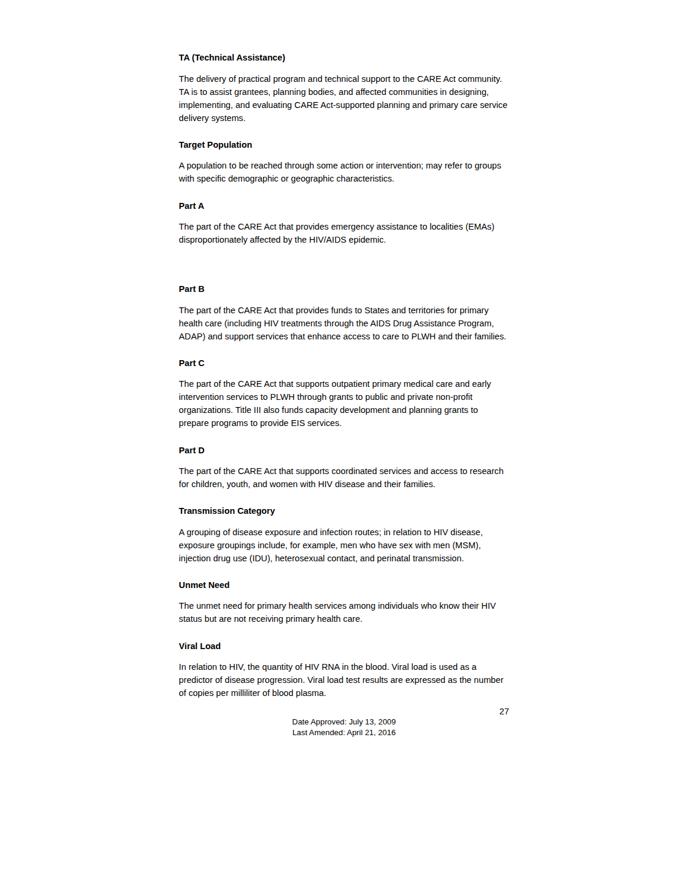TA (Technical Assistance)
The delivery of practical program and technical support to the CARE Act community. TA is to assist grantees, planning bodies, and affected communities in designing, implementing, and evaluating CARE Act-supported planning and primary care service delivery systems.
Target Population
A population to be reached through some action or intervention; may refer to groups with specific demographic or geographic characteristics.
Part A
The part of the CARE Act that provides emergency assistance to localities (EMAs) disproportionately affected by the HIV/AIDS epidemic.
Part B
The part of the CARE Act that provides funds to States and territories for primary health care (including HIV treatments through the AIDS Drug Assistance Program, ADAP) and support services that enhance access to care to PLWH and their families.
Part C
The part of the CARE Act that supports outpatient primary medical care and early intervention services to PLWH through grants to public and private non-profit organizations. Title III also funds capacity development and planning grants to prepare programs to provide EIS services.
Part D
The part of the CARE Act that supports coordinated services and access to research for children, youth, and women with HIV disease and their families.
Transmission Category
A grouping of disease exposure and infection routes; in relation to HIV disease, exposure groupings include, for example, men who have sex with men (MSM), injection drug use (IDU), heterosexual contact, and perinatal transmission.
Unmet Need
The unmet need for primary health services among individuals who know their HIV status but are not receiving primary health care.
Viral Load
In relation to HIV, the quantity of HIV RNA in the blood. Viral load is used as a predictor of disease progression. Viral load test results are expressed as the number of copies per milliliter of blood plasma.
27
Date Approved: July 13, 2009
Last Amended: April 21, 2016